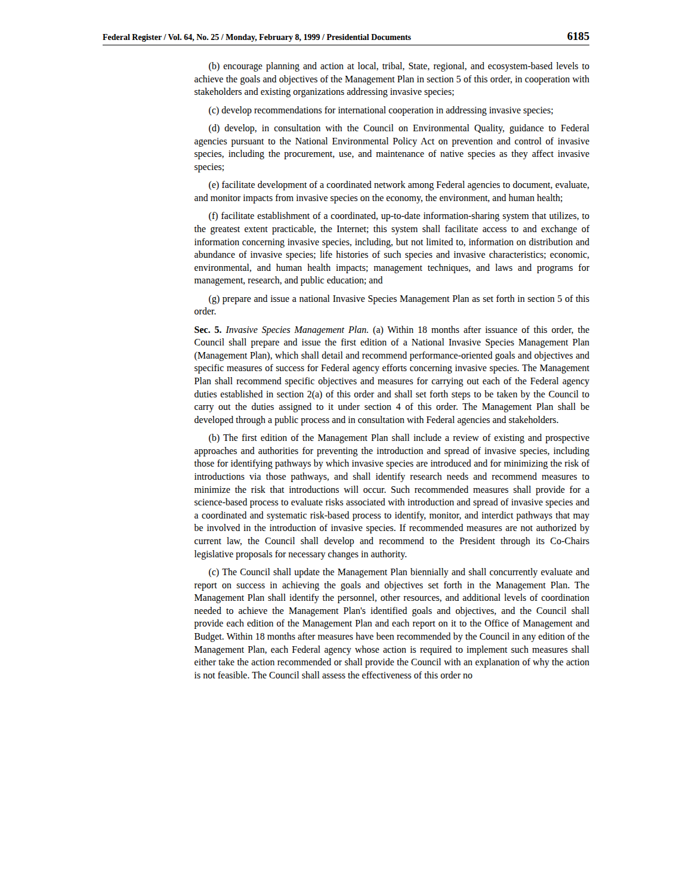Federal Register / Vol. 64, No. 25 / Monday, February 8, 1999 / Presidential Documents
6185
(b) encourage planning and action at local, tribal, State, regional, and ecosystem-based levels to achieve the goals and objectives of the Management Plan in section 5 of this order, in cooperation with stakeholders and existing organizations addressing invasive species;
(c) develop recommendations for international cooperation in addressing invasive species;
(d) develop, in consultation with the Council on Environmental Quality, guidance to Federal agencies pursuant to the National Environmental Policy Act on prevention and control of invasive species, including the procurement, use, and maintenance of native species as they affect invasive species;
(e) facilitate development of a coordinated network among Federal agencies to document, evaluate, and monitor impacts from invasive species on the economy, the environment, and human health;
(f) facilitate establishment of a coordinated, up-to-date information-sharing system that utilizes, to the greatest extent practicable, the Internet; this system shall facilitate access to and exchange of information concerning invasive species, including, but not limited to, information on distribution and abundance of invasive species; life histories of such species and invasive characteristics; economic, environmental, and human health impacts; management techniques, and laws and programs for management, research, and public education; and
(g) prepare and issue a national Invasive Species Management Plan as set forth in section 5 of this order.
Sec. 5. Invasive Species Management Plan. (a) Within 18 months after issuance of this order, the Council shall prepare and issue the first edition of a National Invasive Species Management Plan (Management Plan), which shall detail and recommend performance-oriented goals and objectives and specific measures of success for Federal agency efforts concerning invasive species. The Management Plan shall recommend specific objectives and measures for carrying out each of the Federal agency duties established in section 2(a) of this order and shall set forth steps to be taken by the Council to carry out the duties assigned to it under section 4 of this order. The Management Plan shall be developed through a public process and in consultation with Federal agencies and stakeholders.
(b) The first edition of the Management Plan shall include a review of existing and prospective approaches and authorities for preventing the introduction and spread of invasive species, including those for identifying pathways by which invasive species are introduced and for minimizing the risk of introductions via those pathways, and shall identify research needs and recommend measures to minimize the risk that introductions will occur. Such recommended measures shall provide for a science-based process to evaluate risks associated with introduction and spread of invasive species and a coordinated and systematic risk-based process to identify, monitor, and interdict pathways that may be involved in the introduction of invasive species. If recommended measures are not authorized by current law, the Council shall develop and recommend to the President through its Co-Chairs legislative proposals for necessary changes in authority.
(c) The Council shall update the Management Plan biennially and shall concurrently evaluate and report on success in achieving the goals and objectives set forth in the Management Plan. The Management Plan shall identify the personnel, other resources, and additional levels of coordination needed to achieve the Management Plan's identified goals and objectives, and the Council shall provide each edition of the Management Plan and each report on it to the Office of Management and Budget. Within 18 months after measures have been recommended by the Council in any edition of the Management Plan, each Federal agency whose action is required to implement such measures shall either take the action recommended or shall provide the Council with an explanation of why the action is not feasible. The Council shall assess the effectiveness of this order no